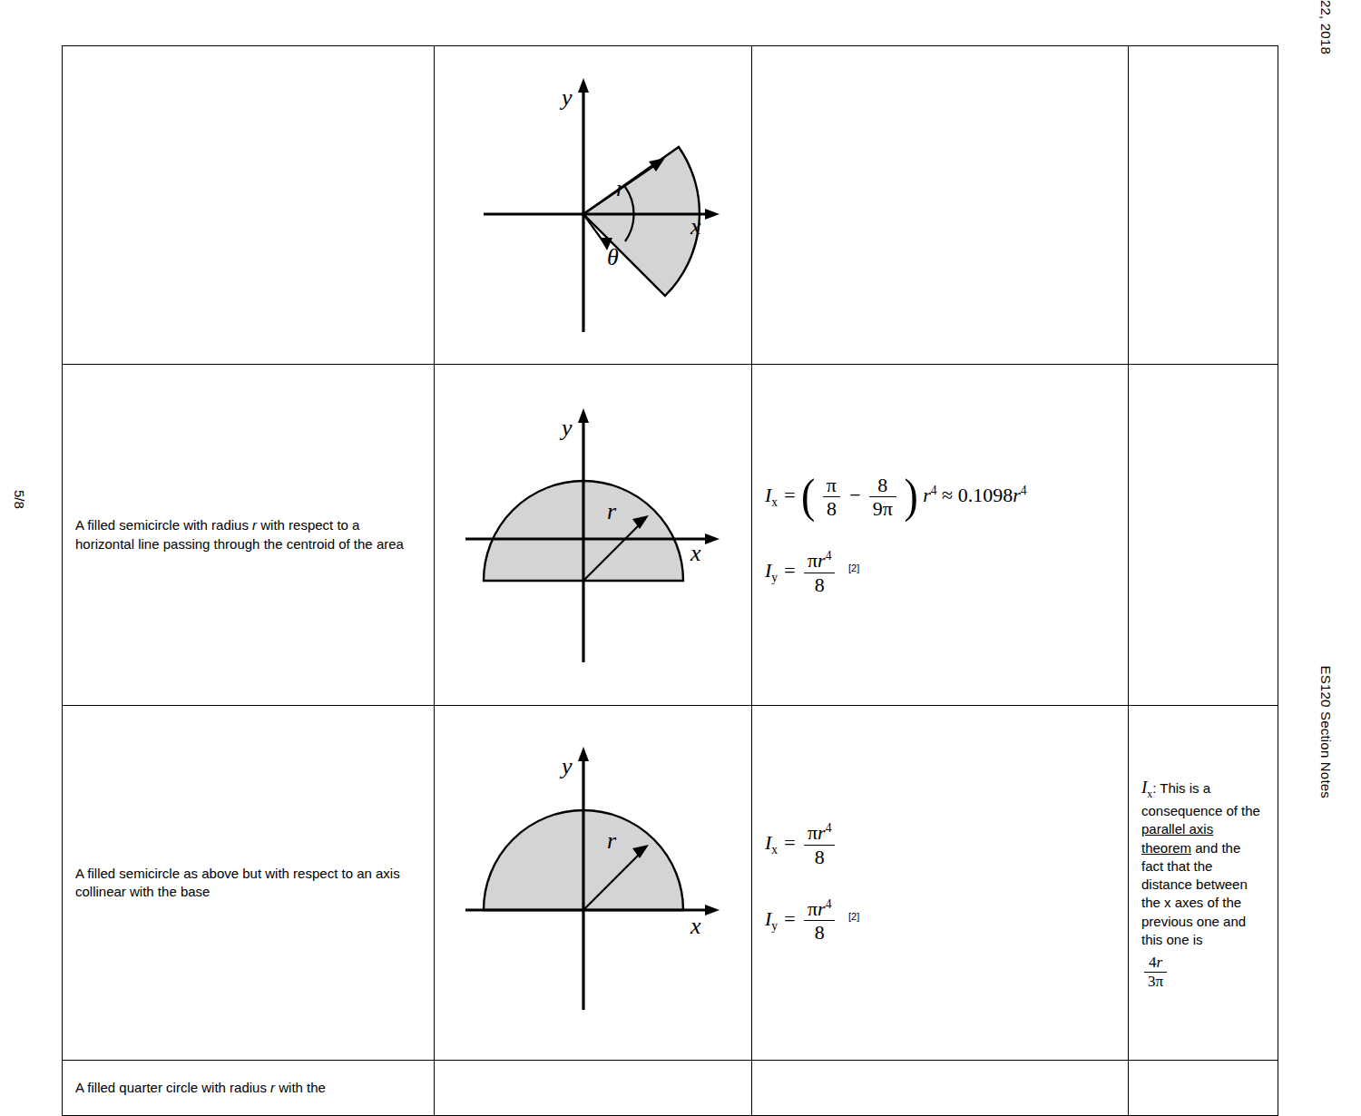February 22, 2018
ES120 Section Notes
5/8
| | r θ x y | | |
| A filled semicircle with radius r with respect to a horizontal line passing through the centroid of the area | r x y | I x = ( π 8 − 8 9π ) r 4 ≈ 0.1098 r 4 I y = π r 4 8 [2] | |
| A filled semicircle as above but with respect to an axis collinear with the base | r x y | I x = π r 4 8 I y = π r 4 8 [2] | I x : This is a consequence of the parallel axis theorem and the fact that the distance between the x axes of the previous one and this one is 4 r 3π |
| A filled quarter circle with radius r with the | | | |